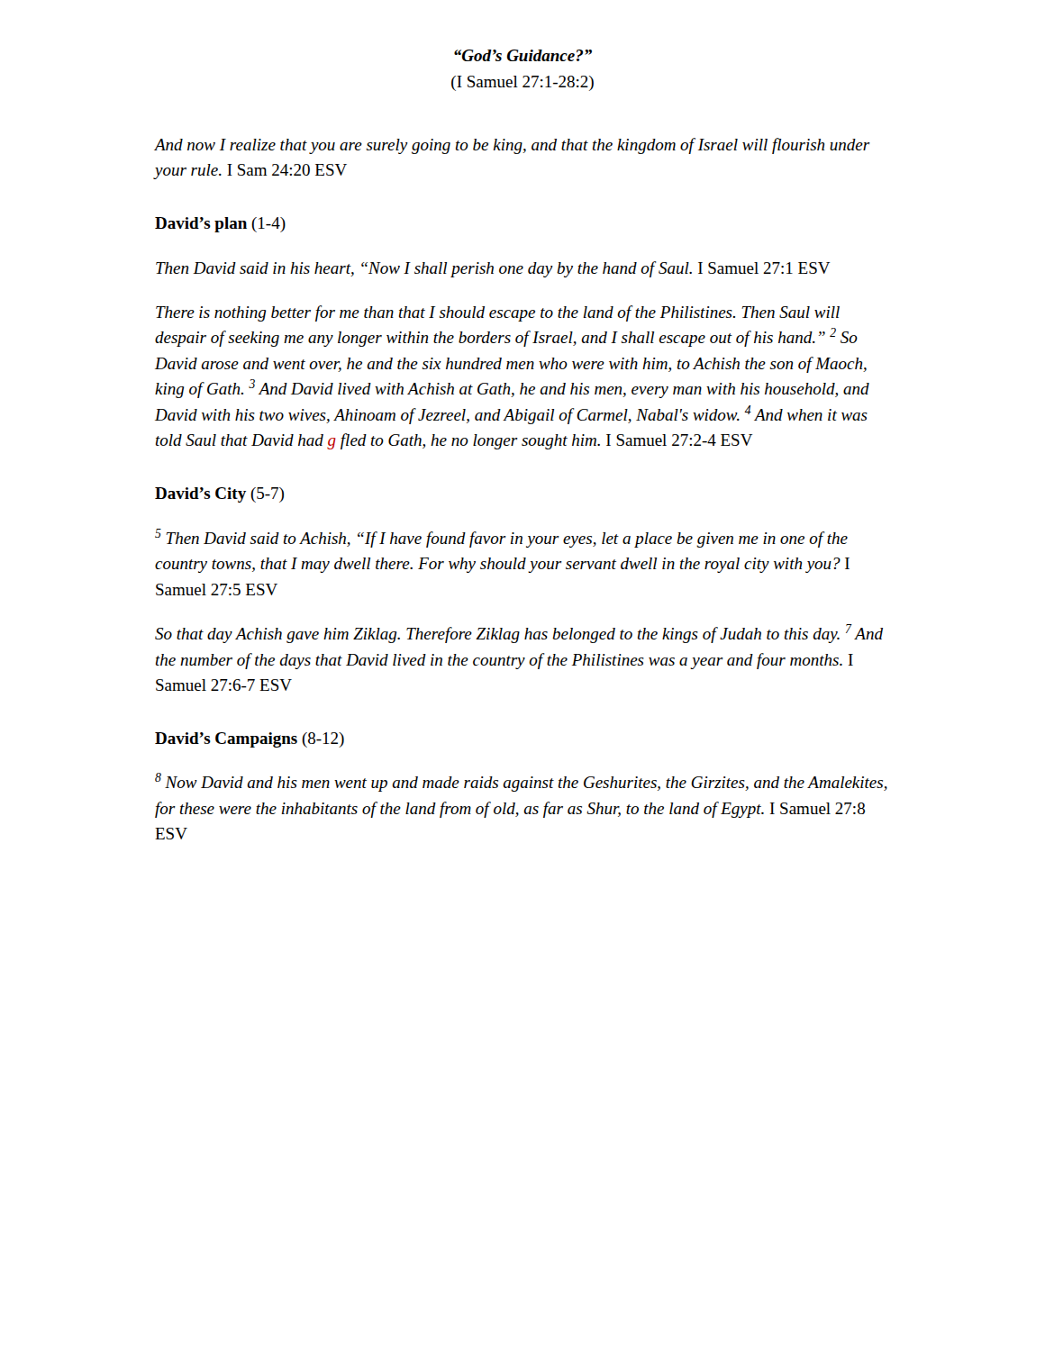“God’s Guidance?”
(I Samuel 27:1-28:2)
And now I realize that you are surely going to be king, and that the kingdom of Israel will flourish under your rule. I Sam 24:20 ESV
David’s plan (1-4)
Then David said in his heart, “Now I shall perish one day by the hand of Saul. I Samuel 27:1 ESV
There is nothing better for me than that I should escape to the land of the Philistines. Then Saul will despair of seeking me any longer within the borders of Israel, and I shall escape out of his hand.” 2 So David arose and went over, he and the six hundred men who were with him, to Achish the son of Maoch, king of Gath. 3 And David lived with Achish at Gath, he and his men, every man with his household, and David with his two wives, Ahinoam of Jezreel, and Abigail of Carmel, Nabal's widow. 4 And when it was told Saul that David had g fled to Gath, he no longer sought him. I Samuel 27:2-4 ESV
David’s City (5-7)
5 Then David said to Achish, “If I have found favor in your eyes, let a place be given me in one of the country towns, that I may dwell there. For why should your servant dwell in the royal city with you? I Samuel 27:5 ESV
So that day Achish gave him Ziklag. Therefore Ziklag has belonged to the kings of Judah to this day. 7 And the number of the days that David lived in the country of the Philistines was a year and four months. I Samuel 27:6-7 ESV
David’s Campaigns (8-12)
8 Now David and his men went up and made raids against the Geshurites, the Girzites, and the Amalekites, for these were the inhabitants of the land from of old, as far as Shur, to the land of Egypt. I Samuel 27:8 ESV